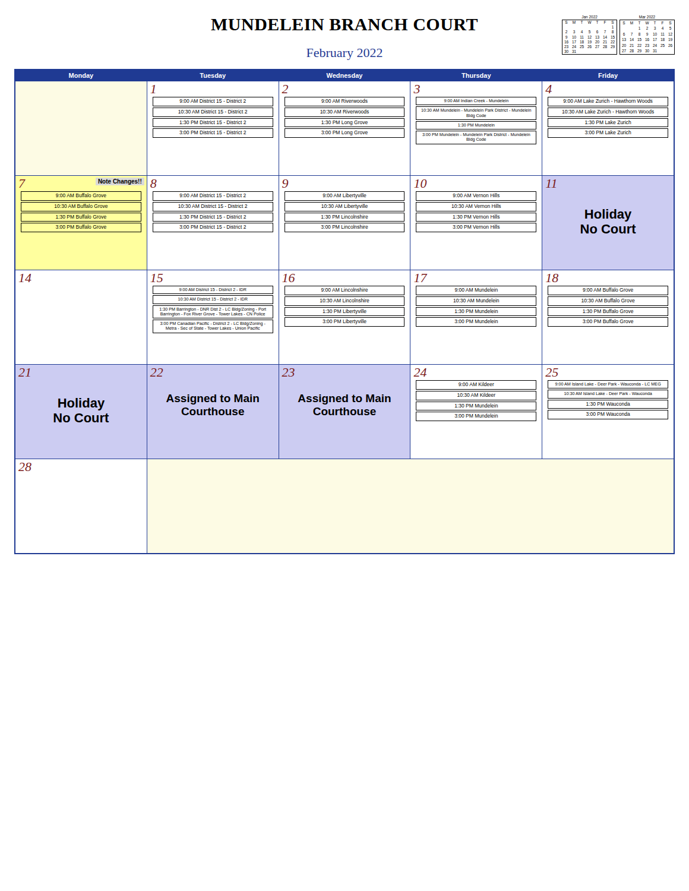Jan 2022
| S | M | T | W | T | F | S |
| --- | --- | --- | --- | --- | --- | --- |
| | | | | | | 1 |
| 2 | 3 | 4 | 5 | 6 | 7 | 8 |
| 9 | 10 | 11 | 12 | 13 | 14 | 15 |
| 16 | 17 | 18 | 19 | 20 | 21 | 22 |
| 23 | 24 | 25 | 26 | 27 | 28 | 29 |
| 30 | 31 | | | | | |
Mar 2022
| S | M | T | W | T | F | S |
| --- | --- | --- | --- | --- | --- | --- |
| | | 1 | 2 | 3 | 4 | 5 |
| 6 | 7 | 8 | 9 | 10 | 11 | 12 |
| 13 | 14 | 15 | 16 | 17 | 18 | 19 |
| 20 | 21 | 22 | 23 | 24 | 25 | 26 |
| 27 | 28 | 29 | 30 | 31 | | |
MUNDELEIN BRANCH COURT
February 2022
| Monday | Tuesday | Wednesday | Thursday | Friday |
| --- | --- | --- | --- | --- |
| | 1 9:00 AM District 15 - District 2 10:30 AM District 15 - District 2 1:30 PM District 15 - District 2 3:00 PM District 15 - District 2 | 2 9:00 AM Riverwoods 10:30 AM Riverwoods 1:30 PM Long Grove 3:00 PM Long Grove | 3 9:00 AM Indian Creek - Mundelein 10:30 AM Mundelein - Mundelein Park District - Mundelein Bldg Code 1:30 PM Mundelein 3:00 PM Mundelein - Mundelein Park District - Mundelein Bldg Code | 4 9:00 AM Lake Zurich - Hawthorn Woods 10:30 AM Lake Zurich - Hawthorn Woods 1:30 PM Lake Zurich 3:00 PM Lake Zurich |
| 7 Note Changes!! 9:00 AM Buffalo Grove 10:30 AM Buffalo Grove 1:30 PM Buffalo Grove 3:00 PM Buffalo Grove | 8 9:00 AM District 15 - District 2 10:30 AM District 15 - District 2 1:30 PM District 15 - District 2 3:00 PM District 15 - District 2 | 9 9:00 AM Libertyville 10:30 AM Libertyville 1:30 PM Lincolnshire 3:00 PM Lincolnshire | 10 9:00 AM Vernon Hills 10:30 AM Vernon Hills 1:30 PM Vernon Hills 3:00 PM Vernon Hills | 11 Holiday No Court |
| 14 | 15 9:00 AM District 15 - District 2 - IDR 10:30 AM District 15 - District 2 - IDR 1:30 PM Barrington - DNR Dist 2 - LC Bldg/Zoning - Port Barrington - Fox River Grove - Tower Lakes - CN Police 3:00 PM Canadian Pacific - District 2 - LC Bldg/Zoning - Metra - Sec of State - Tower Lakes - Union Pacific | 16 9:00 AM Lincolnshire 10:30 AM Lincolnshire 1:30 PM Libertyville 3:00 PM Libertyville | 17 9:00 AM Mundelein 10:30 AM Mundelein 1:30 PM Mundelein 3:00 PM Mundelein | 18 9:00 AM Buffalo Grove 10:30 AM Buffalo Grove 1:30 PM Buffalo Grove 3:00 PM Buffalo Grove |
| 21 Holiday No Court | 22 Assigned to Main Courthouse | 23 Assigned to Main Courthouse | 24 9:00 AM Kildeer 10:30 AM Kildeer 1:30 PM Mundelein 3:00 PM Mundelein | 25 9:00 AM Island Lake - Deer Park - Wauconda - LC MEG 10:30 AM Island Lake - Deer Park - Wauconda 1:30 PM Wauconda 3:00 PM Wauconda |
| 28 | |